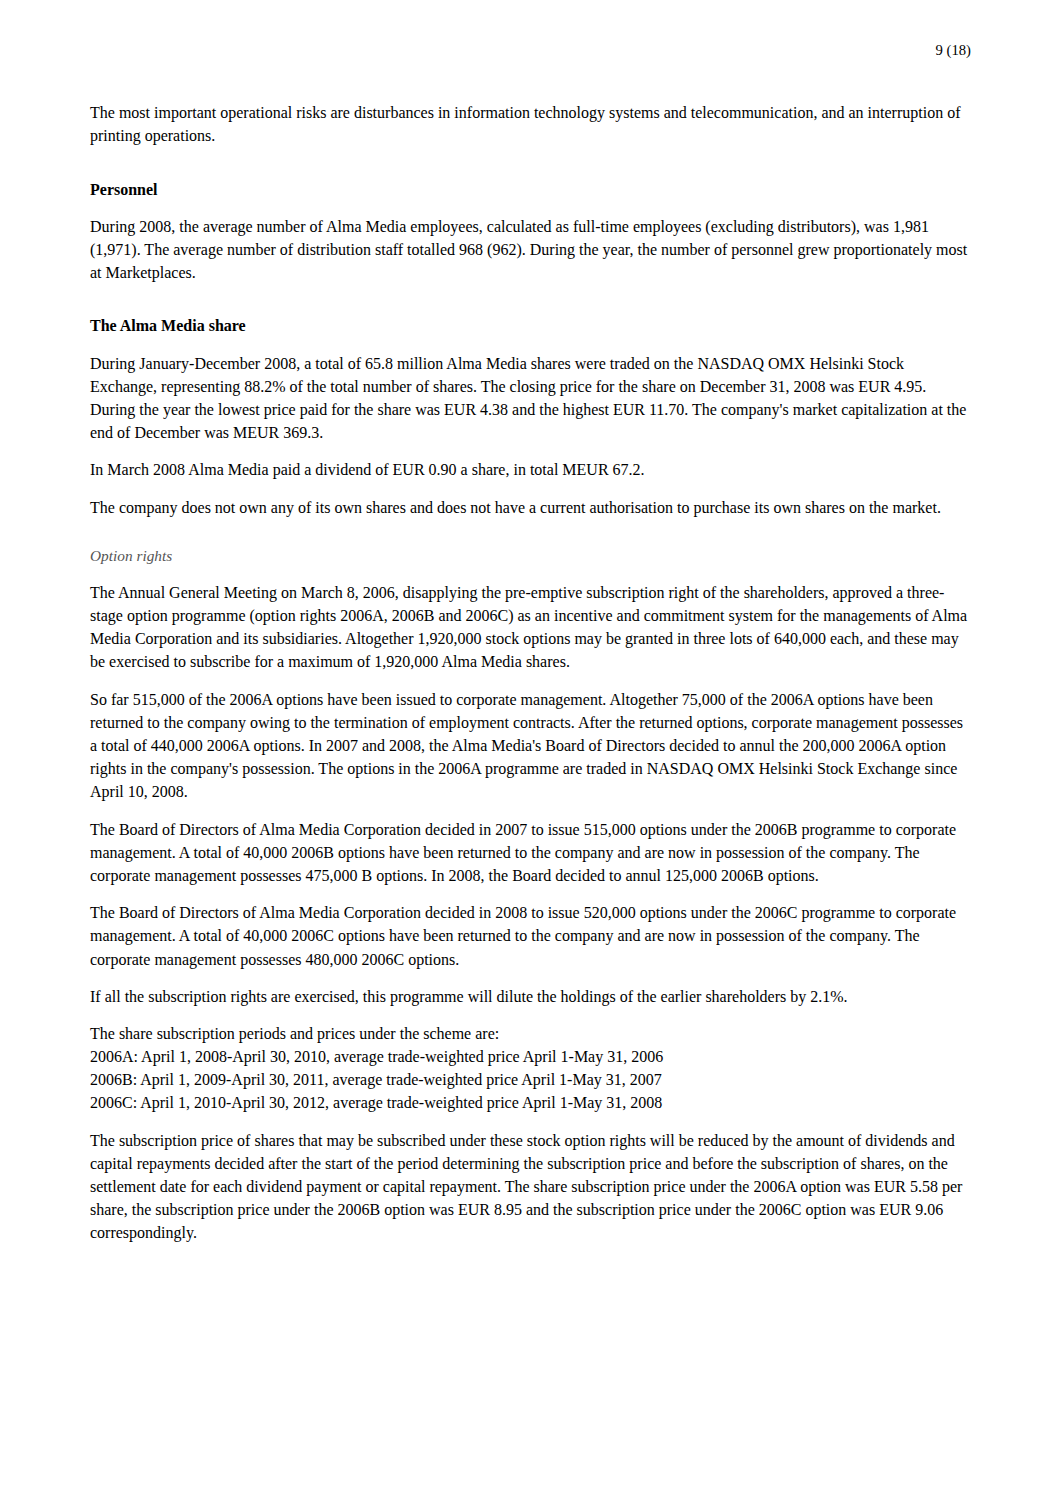9 (18)
The most important operational risks are disturbances in information technology systems and telecommunication, and an interruption of printing operations.
Personnel
During 2008, the average number of Alma Media employees, calculated as full-time employees (excluding distributors), was 1,981 (1,971). The average number of distribution staff totalled 968 (962). During the year, the number of personnel grew proportionately most at Marketplaces.
The Alma Media share
During January-December 2008, a total of 65.8 million Alma Media shares were traded on the NASDAQ OMX Helsinki Stock Exchange, representing 88.2% of the total number of shares. The closing price for the share on December 31, 2008 was EUR 4.95. During the year the lowest price paid for the share was EUR 4.38 and the highest EUR 11.70. The company's market capitalization at the end of December was MEUR 369.3.
In March 2008 Alma Media paid a dividend of EUR 0.90 a share, in total MEUR 67.2.
The company does not own any of its own shares and does not have a current authorisation to purchase its own shares on the market.
Option rights
The Annual General Meeting on March 8, 2006, disapplying the pre-emptive subscription right of the shareholders, approved a three-stage option programme (option rights 2006A, 2006B and 2006C) as an incentive and commitment system for the managements of Alma Media Corporation and its subsidiaries. Altogether 1,920,000 stock options may be granted in three lots of 640,000 each, and these may be exercised to subscribe for a maximum of 1,920,000 Alma Media shares.
So far 515,000 of the 2006A options have been issued to corporate management. Altogether 75,000 of the 2006A options have been returned to the company owing to the termination of employment contracts. After the returned options, corporate management possesses a total of 440,000 2006A options. In 2007 and 2008, the Alma Media's Board of Directors decided to annul the 200,000 2006A option rights in the company's possession. The options in the 2006A programme are traded in NASDAQ OMX Helsinki Stock Exchange since April 10, 2008.
The Board of Directors of Alma Media Corporation decided in 2007 to issue 515,000 options under the 2006B programme to corporate management. A total of 40,000 2006B options have been returned to the company and are now in possession of the company. The corporate management possesses 475,000 B options. In 2008, the Board decided to annul 125,000 2006B options.
The Board of Directors of Alma Media Corporation decided in 2008 to issue 520,000 options under the 2006C programme to corporate management. A total of 40,000 2006C options have been returned to the company and are now in possession of the company. The corporate management possesses 480,000 2006C options.
If all the subscription rights are exercised, this programme will dilute the holdings of the earlier shareholders by 2.1%.
The share subscription periods and prices under the scheme are:
2006A: April 1, 2008-April 30, 2010, average trade-weighted price April 1-May 31, 2006
2006B: April 1, 2009-April 30, 2011, average trade-weighted price April 1-May 31, 2007
2006C: April 1, 2010-April 30, 2012, average trade-weighted price April 1-May 31, 2008
The subscription price of shares that may be subscribed under these stock option rights will be reduced by the amount of dividends and capital repayments decided after the start of the period determining the subscription price and before the subscription of shares, on the settlement date for each dividend payment or capital repayment. The share subscription price under the 2006A option was EUR 5.58 per share, the subscription price under the 2006B option was EUR 8.95 and the subscription price under the 2006C option was EUR 9.06 correspondingly.